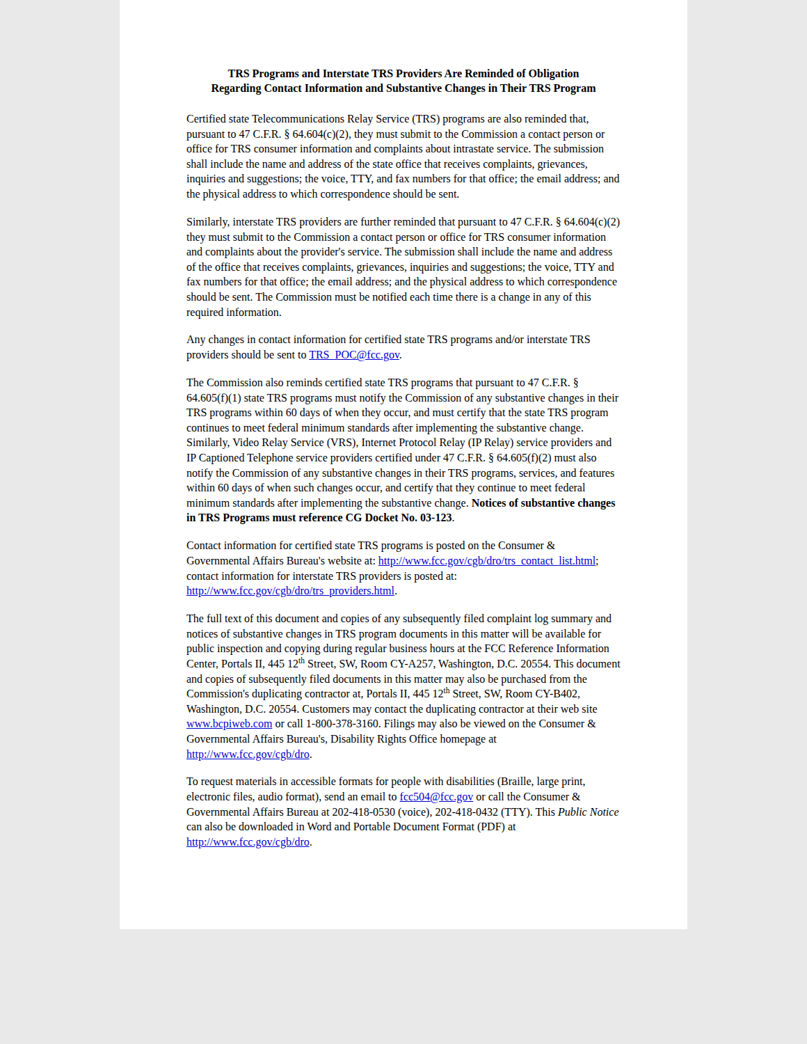TRS Programs and Interstate TRS Providers Are Reminded of Obligation Regarding Contact Information and Substantive Changes in Their TRS Program
Certified state Telecommunications Relay Service (TRS) programs are also reminded that, pursuant to 47 C.F.R. § 64.604(c)(2), they must submit to the Commission a contact person or office for TRS consumer information and complaints about intrastate service. The submission shall include the name and address of the state office that receives complaints, grievances, inquiries and suggestions; the voice, TTY, and fax numbers for that office; the email address; and the physical address to which correspondence should be sent.
Similarly, interstate TRS providers are further reminded that pursuant to 47 C.F.R. § 64.604(c)(2) they must submit to the Commission a contact person or office for TRS consumer information and complaints about the provider's service. The submission shall include the name and address of the office that receives complaints, grievances, inquiries and suggestions; the voice, TTY and fax numbers for that office; the email address; and the physical address to which correspondence should be sent. The Commission must be notified each time there is a change in any of this required information.
Any changes in contact information for certified state TRS programs and/or interstate TRS providers should be sent to TRS_POC@fcc.gov.
The Commission also reminds certified state TRS programs that pursuant to 47 C.F.R. § 64.605(f)(1) state TRS programs must notify the Commission of any substantive changes in their TRS programs within 60 days of when they occur, and must certify that the state TRS program continues to meet federal minimum standards after implementing the substantive change. Similarly, Video Relay Service (VRS), Internet Protocol Relay (IP Relay) service providers and IP Captioned Telephone service providers certified under 47 C.F.R. § 64.605(f)(2) must also notify the Commission of any substantive changes in their TRS programs, services, and features within 60 days of when such changes occur, and certify that they continue to meet federal minimum standards after implementing the substantive change. Notices of substantive changes in TRS Programs must reference CG Docket No. 03-123.
Contact information for certified state TRS programs is posted on the Consumer & Governmental Affairs Bureau's website at: http://www.fcc.gov/cgb/dro/trs_contact_list.html; contact information for interstate TRS providers is posted at: http://www.fcc.gov/cgb/dro/trs_providers.html.
The full text of this document and copies of any subsequently filed complaint log summary and notices of substantive changes in TRS program documents in this matter will be available for public inspection and copying during regular business hours at the FCC Reference Information Center, Portals II, 445 12th Street, SW, Room CY-A257, Washington, D.C. 20554. This document and copies of subsequently filed documents in this matter may also be purchased from the Commission's duplicating contractor at, Portals II, 445 12th Street, SW, Room CY-B402, Washington, D.C. 20554. Customers may contact the duplicating contractor at their web site www.bcpiweb.com or call 1-800-378-3160. Filings may also be viewed on the Consumer & Governmental Affairs Bureau's, Disability Rights Office homepage at http://www.fcc.gov/cgb/dro.
To request materials in accessible formats for people with disabilities (Braille, large print, electronic files, audio format), send an email to fcc504@fcc.gov or call the Consumer & Governmental Affairs Bureau at 202-418-0530 (voice), 202-418-0432 (TTY). This Public Notice can also be downloaded in Word and Portable Document Format (PDF) at http://www.fcc.gov/cgb/dro.